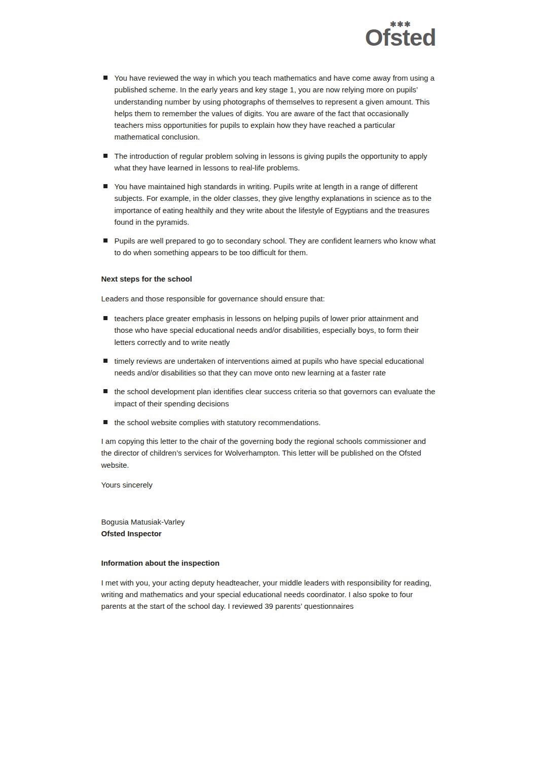✱✱✱ Ofsted
You have reviewed the way in which you teach mathematics and have come away from using a published scheme. In the early years and key stage 1, you are now relying more on pupils’ understanding number by using photographs of themselves to represent a given amount. This helps them to remember the values of digits. You are aware of the fact that occasionally teachers miss opportunities for pupils to explain how they have reached a particular mathematical conclusion.
The introduction of regular problem solving in lessons is giving pupils the opportunity to apply what they have learned in lessons to real-life problems.
You have maintained high standards in writing. Pupils write at length in a range of different subjects. For example, in the older classes, they give lengthy explanations in science as to the importance of eating healthily and they write about the lifestyle of Egyptians and the treasures found in the pyramids.
Pupils are well prepared to go to secondary school. They are confident learners who know what to do when something appears to be too difficult for them.
Next steps for the school
Leaders and those responsible for governance should ensure that:
teachers place greater emphasis in lessons on helping pupils of lower prior attainment and those who have special educational needs and/or disabilities, especially boys, to form their letters correctly and to write neatly
timely reviews are undertaken of interventions aimed at pupils who have special educational needs and/or disabilities so that they can move onto new learning at a faster rate
the school development plan identifies clear success criteria so that governors can evaluate the impact of their spending decisions
the school website complies with statutory recommendations.
I am copying this letter to the chair of the governing body the regional schools commissioner and the director of children’s services for Wolverhampton. This letter will be published on the Ofsted website.
Yours sincerely
Bogusia Matusiak-Varley
Ofsted Inspector
Information about the inspection
I met with you, your acting deputy headteacher, your middle leaders with responsibility for reading, writing and mathematics and your special educational needs coordinator. I also spoke to four parents at the start of the school day. I reviewed 39 parents’ questionnaires